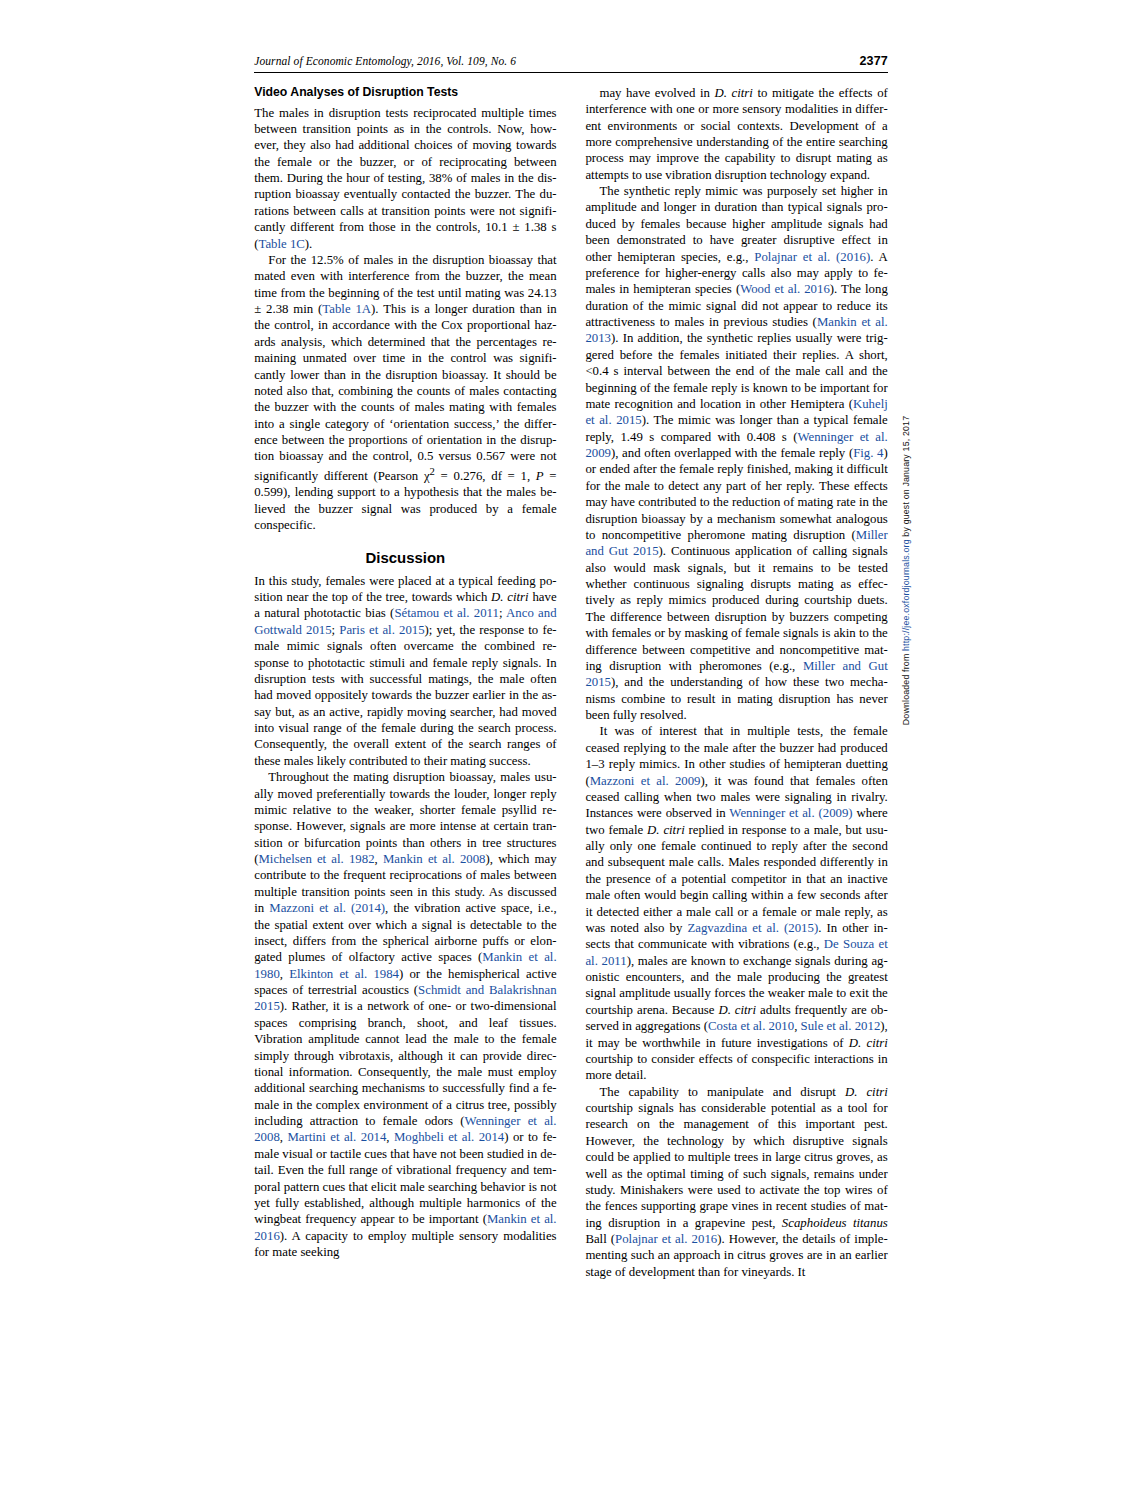Journal of Economic Entomology, 2016, Vol. 109, No. 6
2377
Downloaded from http://jee.oxfordjournals.org by guest on January 15, 2017
Video Analyses of Disruption Tests
The males in disruption tests reciprocated multiple times between transition points as in the controls. Now, however, they also had additional choices of moving towards the female or the buzzer, or of reciprocating between them. During the hour of testing, 38% of males in the disruption bioassay eventually contacted the buzzer. The durations between calls at transition points were not significantly different from those in the controls, 10.1 ± 1.38 s (Table 1C).
For the 12.5% of males in the disruption bioassay that mated even with interference from the buzzer, the mean time from the beginning of the test until mating was 24.13 ± 2.38 min (Table 1A). This is a longer duration than in the control, in accordance with the Cox proportional hazards analysis, which determined that the percentages remaining unmated over time in the control was significantly lower than in the disruption bioassay. It should be noted also that, combining the counts of males contacting the buzzer with the counts of males mating with females into a single category of ‘orientation success,’ the difference between the proportions of orientation in the disruption bioassay and the control, 0.5 versus 0.567 were not significantly different (Pearson χ2 = 0.276, df = 1, P = 0.599), lending support to a hypothesis that the males believed the buzzer signal was produced by a female conspecific.
Discussion
In this study, females were placed at a typical feeding position near the top of the tree, towards which D. citri have a natural phototactic bias (Sétamou et al. 2011; Anco and Gottwald 2015; Paris et al. 2015); yet, the response to female mimic signals often overcame the combined response to phototactic stimuli and female reply signals. In disruption tests with successful matings, the male often had moved oppositely towards the buzzer earlier in the assay but, as an active, rapidly moving searcher, had moved into visual range of the female during the search process. Consequently, the overall extent of the search ranges of these males likely contributed to their mating success.
Throughout the mating disruption bioassay, males usually moved preferentially towards the louder, longer reply mimic relative to the weaker, shorter female psyllid response. However, signals are more intense at certain transition or bifurcation points than others in tree structures (Michelsen et al. 1982, Mankin et al. 2008), which may contribute to the frequent reciprocations of males between multiple transition points seen in this study. As discussed in Mazzoni et al. (2014), the vibration active space, i.e., the spatial extent over which a signal is detectable to the insect, differs from the spherical airborne puffs or elongated plumes of olfactory active spaces (Mankin et al. 1980, Elkinton et al. 1984) or the hemispherical active spaces of terrestrial acoustics (Schmidt and Balakrishnan 2015). Rather, it is a network of one- or two-dimensional spaces comprising branch, shoot, and leaf tissues. Vibration amplitude cannot lead the male to the female simply through vibrotaxis, although it can provide directional information. Consequently, the male must employ additional searching mechanisms to successfully find a female in the complex environment of a citrus tree, possibly including attraction to female odors (Wenninger et al. 2008, Martini et al. 2014, Moghbeli et al. 2014) or to female visual or tactile cues that have not been studied in detail. Even the full range of vibrational frequency and temporal pattern cues that elicit male searching behavior is not yet fully established, although multiple harmonics of the wingbeat frequency appear to be important (Mankin et al. 2016). A capacity to employ multiple sensory modalities for mate seeking
may have evolved in D. citri to mitigate the effects of interference with one or more sensory modalities in different environments or social contexts. Development of a more comprehensive understanding of the entire searching process may improve the capability to disrupt mating as attempts to use vibration disruption technology expand.
The synthetic reply mimic was purposely set higher in amplitude and longer in duration than typical signals produced by females because higher amplitude signals had been demonstrated to have greater disruptive effect in other hemipteran species, e.g., Polajnar et al. (2016). A preference for higher-energy calls also may apply to females in hemipteran species (Wood et al. 2016). The long duration of the mimic signal did not appear to reduce its attractiveness to males in previous studies (Mankin et al. 2013). In addition, the synthetic replies usually were triggered before the females initiated their replies. A short, <0.4 s interval between the end of the male call and the beginning of the female reply is known to be important for mate recognition and location in other Hemiptera (Kuhelj et al. 2015). The mimic was longer than a typical female reply, 1.49 s compared with 0.408 s (Wenninger et al. 2009), and often overlapped with the female reply (Fig. 4) or ended after the female reply finished, making it difficult for the male to detect any part of her reply. These effects may have contributed to the reduction of mating rate in the disruption bioassay by a mechanism somewhat analogous to noncompetitive pheromone mating disruption (Miller and Gut 2015). Continuous application of calling signals also would mask signals, but it remains to be tested whether continuous signaling disrupts mating as effectively as reply mimics produced during courtship duets. The difference between disruption by buzzers competing with females or by masking of female signals is akin to the difference between competitive and noncompetitive mating disruption with pheromones (e.g., Miller and Gut 2015), and the understanding of how these two mechanisms combine to result in mating disruption has never been fully resolved.
It was of interest that in multiple tests, the female ceased replying to the male after the buzzer had produced 1–3 reply mimics. In other studies of hemipteran duetting (Mazzoni et al. 2009), it was found that females often ceased calling when two males were signaling in rivalry. Instances were observed in Wenninger et al. (2009) where two female D. citri replied in response to a male, but usually only one female continued to reply after the second and subsequent male calls. Males responded differently in the presence of a potential competitor in that an inactive male often would begin calling within a few seconds after it detected either a male call or a female or male reply, as was noted also by Zagvazdina et al. (2015). In other insects that communicate with vibrations (e.g., De Souza et al. 2011), males are known to exchange signals during agonistic encounters, and the male producing the greatest signal amplitude usually forces the weaker male to exit the courtship arena. Because D. citri adults frequently are observed in aggregations (Costa et al. 2010, Sule et al. 2012), it may be worthwhile in future investigations of D. citri courtship to consider effects of conspecific interactions in more detail.
The capability to manipulate and disrupt D. citri courtship signals has considerable potential as a tool for research on the management of this important pest. However, the technology by which disruptive signals could be applied to multiple trees in large citrus groves, as well as the optimal timing of such signals, remains under study. Minishakers were used to activate the top wires of the fences supporting grape vines in recent studies of mating disruption in a grapevine pest, Scaphoideus titanus Ball (Polajnar et al. 2016). However, the details of implementing such an approach in citrus groves are in an earlier stage of development than for vineyards. It